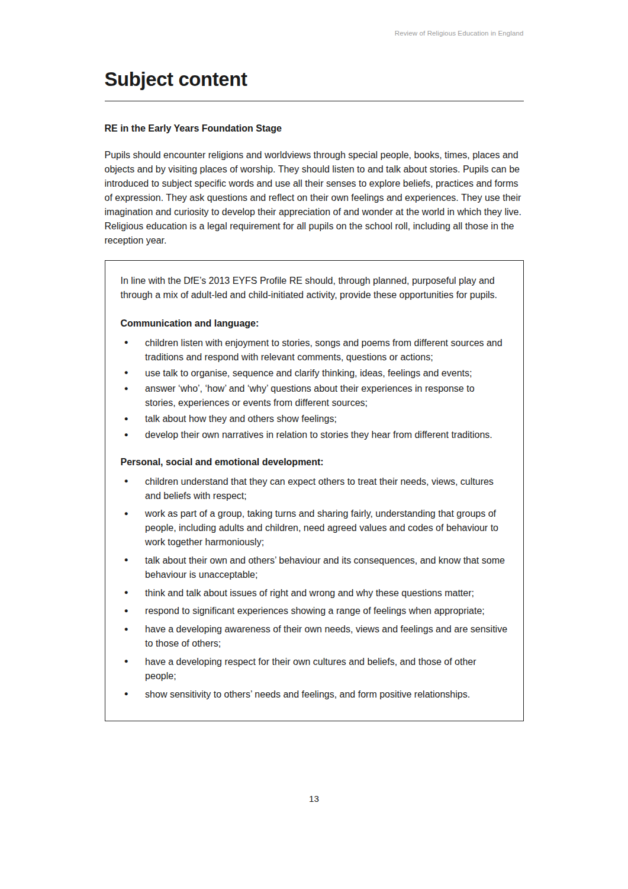Review of Religious Education in England
Subject content
RE in the Early Years Foundation Stage
Pupils should encounter religions and worldviews through special people, books, times, places and objects and by visiting places of worship. They should listen to and talk about stories. Pupils can be introduced to subject specific words and use all their senses to explore beliefs, practices and forms of expression. They ask questions and reflect on their own feelings and experiences. They use their imagination and curiosity to develop their appreciation of and wonder at the world in which they live. Religious education is a legal requirement for all pupils on the school roll, including all those in the reception year.
In line with the DfE’s 2013 EYFS Profile RE should, through planned, purposeful play and through a mix of adult-led and child-initiated activity, provide these opportunities for pupils.
Communication and language:
children listen with enjoyment to stories, songs and poems from different sources and traditions and respond with relevant comments, questions or actions;
use talk to organise, sequence and clarify thinking, ideas, feelings and events;
answer ‘who’, ‘how’ and ‘why’ questions about their experiences in response to stories, experiences or events from different sources;
talk about how they and others show feelings;
develop their own narratives in relation to stories they hear from different traditions.
Personal, social and emotional development:
children understand that they can expect others to treat their needs, views, cultures and beliefs with respect;
work as part of a group, taking turns and sharing fairly, understanding that groups of people, including adults and children, need agreed values and codes of behaviour to work together harmoniously;
talk about their own and others’ behaviour and its consequences, and know that some behaviour is unacceptable;
think and talk about issues of right and wrong and why these questions matter;
respond to significant experiences showing a range of feelings when appropriate;
have a developing awareness of their own needs, views and feelings and are sensitive to those of others;
have a developing respect for their own cultures and beliefs, and those of other people;
show sensitivity to others’ needs and feelings, and form positive relationships.
13